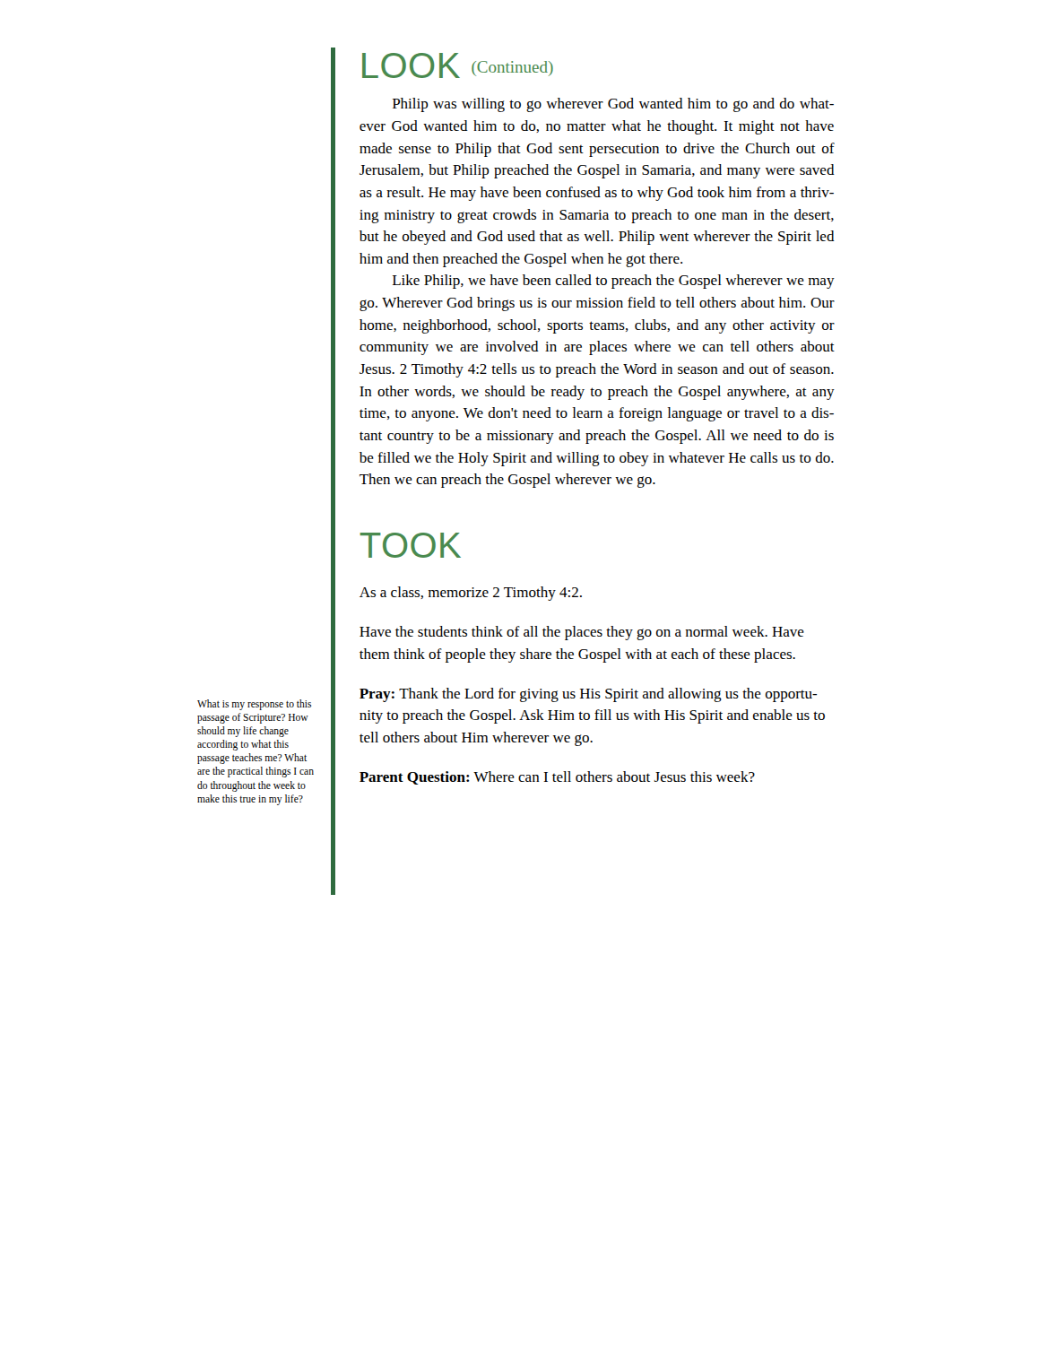What is my response to this passage of Scripture? How should my life change according to what this passage teaches me? What are the practical things I can do throughout the week to make this true in my life?
LOOK (Continued)
Philip was willing to go wherever God wanted him to go and do whatever God wanted him to do, no matter what he thought. It might not have made sense to Philip that God sent persecution to drive the Church out of Jerusalem, but Philip preached the Gospel in Samaria, and many were saved as a result. He may have been confused as to why God took him from a thriving ministry to great crowds in Samaria to preach to one man in the desert, but he obeyed and God used that as well. Philip went wherever the Spirit led him and then preached the Gospel when he got there.
Like Philip, we have been called to preach the Gospel wherever we may go. Wherever God brings us is our mission field to tell others about him. Our home, neighborhood, school, sports teams, clubs, and any other activity or community we are involved in are places where we can tell others about Jesus. 2 Timothy 4:2 tells us to preach the Word in season and out of season. In other words, we should be ready to preach the Gospel anywhere, at any time, to anyone. We don't need to learn a foreign language or travel to a distant country to be a missionary and preach the Gospel. All we need to do is be filled we the Holy Spirit and willing to obey in whatever He calls us to do. Then we can preach the Gospel wherever we go.
TOOK
As a class, memorize 2 Timothy 4:2.
Have the students think of all the places they go on a normal week. Have them think of people they share the Gospel with at each of these places.
Pray: Thank the Lord for giving us His Spirit and allowing us the opportunity to preach the Gospel. Ask Him to fill us with His Spirit and enable us to tell others about Him wherever we go.
Parent Question: Where can I tell others about Jesus this week?